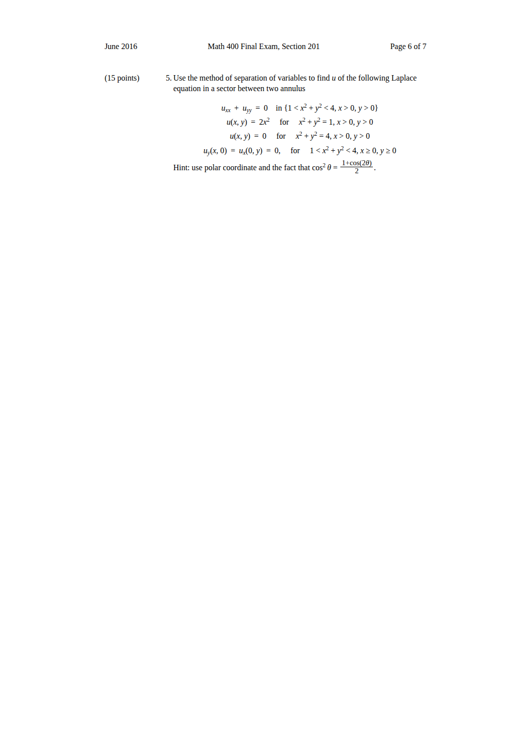June 2016
Math 400 Final Exam, Section 201
Page 6 of 7
(15 points)
5.
Use the method of separation of variables to find u of the following Laplace equation in a sector between two annulus
uxx + uyy = 0 in {1 < x2 + y2 < 4, x > 0, y > 0}
u(x, y) = 2x2 for x2 + y2 = 1, x > 0, y > 0
u(x, y) = 0 for x2 + y2 = 4, x > 0, y > 0
uy(x, 0) = ux(0, y) = 0, for 1 < x2 + y2 < 4, x ≥ 0, y ≥ 0
Hint: use polar coordinate and the fact that cos2 θ = 1+cos(2θ) 2.